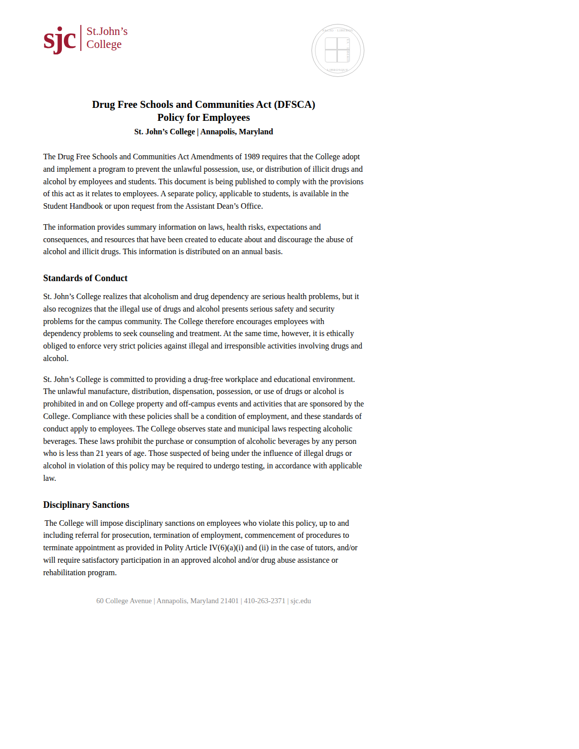sjc St.John’s
College
FACIO · LIBEROS EX · LIBERIS LIBROSQUE
Drug Free Schools and Communities Act (DFSCA)
Policy for Employees
St. John’s College | Annapolis, Maryland
The Drug Free Schools and Communities Act Amendments of 1989 requires that the College adopt and implement a program to prevent the unlawful possession, use, or distribution of illicit drugs and alcohol by employees and students. This document is being published to comply with the provisions of this act as it relates to employees. A separate policy, applicable to students, is available in the Student Handbook or upon request from the Assistant Dean’s Office.
The information provides summary information on laws, health risks, expectations and consequences, and resources that have been created to educate about and discourage the abuse of alcohol and illicit drugs. This information is distributed on an annual basis.
Standards of Conduct
St. John’s College realizes that alcoholism and drug dependency are serious health problems, but it also recognizes that the illegal use of drugs and alcohol presents serious safety and security problems for the campus community. The College therefore encourages employees with dependency problems to seek counseling and treatment. At the same time, however, it is ethically obliged to enforce very strict policies against illegal and irresponsible activities involving drugs and alcohol.
St. John’s College is committed to providing a drug-free workplace and educational environment. The unlawful manufacture, distribution, dispensation, possession, or use of drugs or alcohol is prohibited in and on College property and off-campus events and activities that are sponsored by the College. Compliance with these policies shall be a condition of employment, and these standards of conduct apply to employees. The College observes state and municipal laws respecting alcoholic beverages. These laws prohibit the purchase or consumption of alcoholic beverages by any person who is less than 21 years of age. Those suspected of being under the influence of illegal drugs or alcohol in violation of this policy may be required to undergo testing, in accordance with applicable law.
Disciplinary Sanctions
The College will impose disciplinary sanctions on employees who violate this policy, up to and including referral for prosecution, termination of employment, commencement of procedures to terminate appointment as provided in Polity Article IV(6)(a)(i) and (ii) in the case of tutors, and/or will require satisfactory participation in an approved alcohol and/or drug abuse assistance or rehabilitation program.
60 College Avenue | Annapolis, Maryland 21401 | 410-263-2371 | sjc.edu